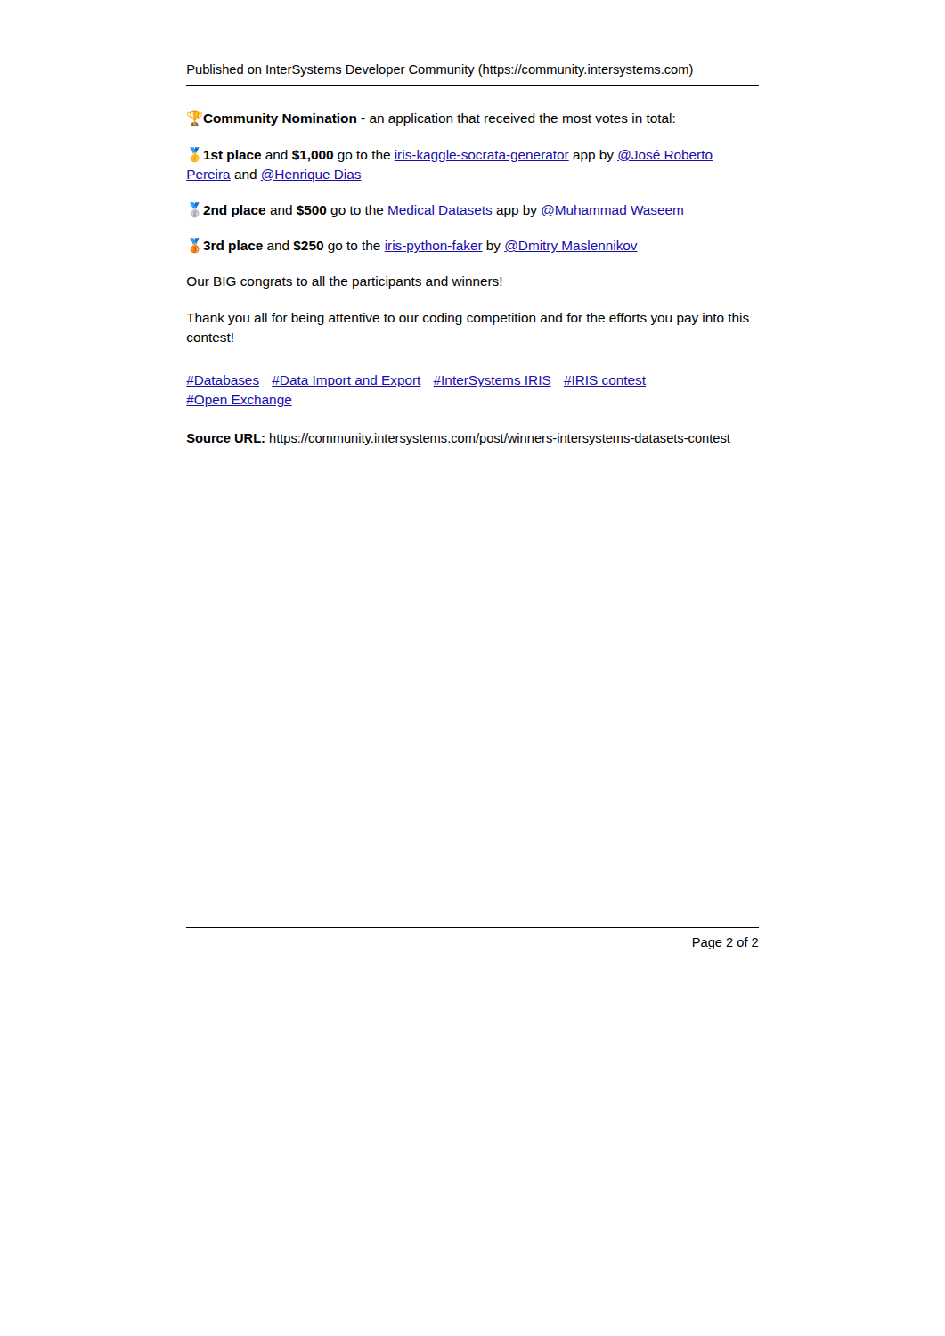Published on InterSystems Developer Community (https://community.intersystems.com)
🏆Community Nomination - an application that received the most votes in total:
🥇1st place and $1,000 go to the iris-kaggle-socrata-generator app by @José Roberto Pereira and @Henrique Dias
🥈2nd place and $500 go to the Medical Datasets app by @Muhammad Waseem
🥉3rd place and $250 go to the iris-python-faker by @Dmitry Maslennikov
Our BIG congrats to all the participants and winners!
Thank you all for being attentive to our coding competition and for the efforts you pay into this contest!
#Databases #Data Import and Export #InterSystems IRIS #IRIS contest #Open Exchange
Source URL: https://community.intersystems.com/post/winners-intersystems-datasets-contest
Page 2 of 2